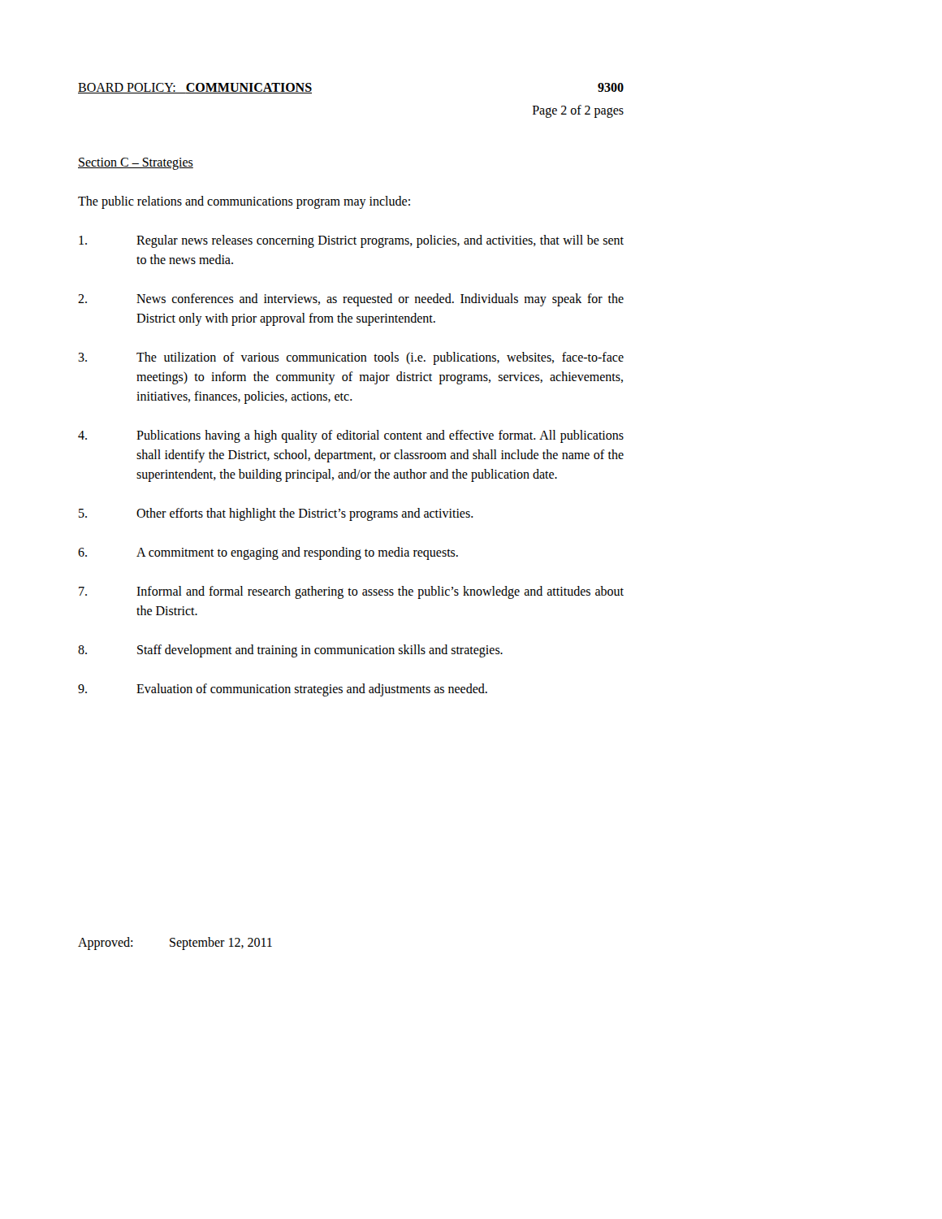BOARD POLICY: COMMUNICATIONS
9300
Page 2 of 2 pages
Section C – Strategies
The public relations and communications program may include:
Regular news releases concerning District programs, policies, and activities, that will be sent to the news media.
News conferences and interviews, as requested or needed. Individuals may speak for the District only with prior approval from the superintendent.
The utilization of various communication tools (i.e. publications, websites, face-to-face meetings) to inform the community of major district programs, services, achievements, initiatives, finances, policies, actions, etc.
Publications having a high quality of editorial content and effective format. All publications shall identify the District, school, department, or classroom and shall include the name of the superintendent, the building principal, and/or the author and the publication date.
Other efforts that highlight the District’s programs and activities.
A commitment to engaging and responding to media requests.
Informal and formal research gathering to assess the public’s knowledge and attitudes about the District.
Staff development and training in communication skills and strategies.
Evaluation of communication strategies and adjustments as needed.
Approved: September 12, 2011